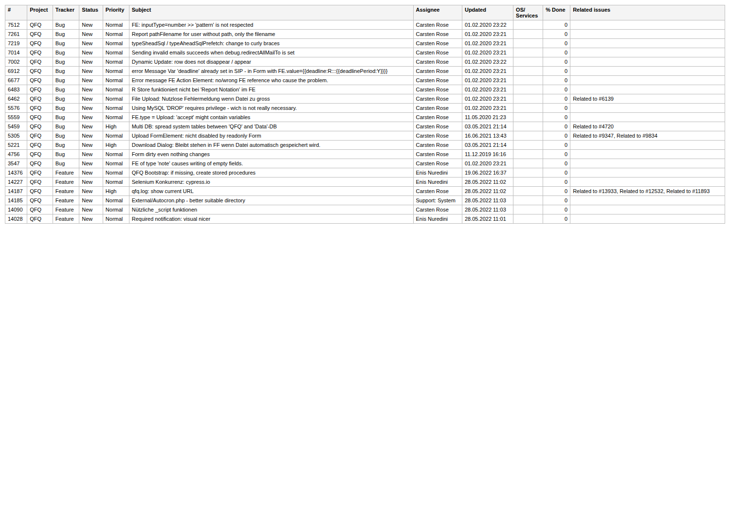| # | Project | Tracker | Status | Priority | Subject | Assignee | Updated | OS/ Services | % Done | Related issues |
| --- | --- | --- | --- | --- | --- | --- | --- | --- | --- | --- |
| 7512 | QFQ | Bug | New | Normal | FE: inputType=number >> 'pattern' is not respected | Carsten Rose | 01.02.2020 23:22 | | 0 | |
| 7261 | QFQ | Bug | New | Normal | Report pathFilename for user without path, only the filename | Carsten Rose | 01.02.2020 23:21 | | 0 | |
| 7219 | QFQ | Bug | New | Normal | typeSheadSql / typeAheadSqlPrefetch: change to curly braces | Carsten Rose | 01.02.2020 23:21 | | 0 | |
| 7014 | QFQ | Bug | New | Normal | Sending invalid emails succeeds when debug.redirectAllMailTo is set | Carsten Rose | 01.02.2020 23:21 | | 0 | |
| 7002 | QFQ | Bug | New | Normal | Dynamic Update: row does not disappear / appear | Carsten Rose | 01.02.2020 23:22 | | 0 | |
| 6912 | QFQ | Bug | New | Normal | error Message Var 'deadline' already set in SIP - in Form with FE.value={{deadline:R:::{{deadlinePeriod:Y}}}} | Carsten Rose | 01.02.2020 23:21 | | 0 | |
| 6677 | QFQ | Bug | New | Normal | Error message FE Action Element: no/wrong FE reference who cause the problem. | Carsten Rose | 01.02.2020 23:21 | | 0 | |
| 6483 | QFQ | Bug | New | Normal | R Store funktioniert nicht bei 'Report Notation' im FE | Carsten Rose | 01.02.2020 23:21 | | 0 | |
| 6462 | QFQ | Bug | New | Normal | File Upload: Nutzlose Fehlermeldung wenn Datei zu gross | Carsten Rose | 01.02.2020 23:21 | | 0 | Related to #6139 |
| 5576 | QFQ | Bug | New | Normal | Using MySQL 'DROP' requires privilege - wich is not really necessary. | Carsten Rose | 01.02.2020 23:21 | | 0 | |
| 5559 | QFQ | Bug | New | Normal | FE.type = Upload: 'accept' might contain variables | Carsten Rose | 11.05.2020 21:23 | | 0 | |
| 5459 | QFQ | Bug | New | High | Multi DB: spread system tables between 'QFQ' and 'Data'-DB | Carsten Rose | 03.05.2021 21:14 | | 0 | Related to #4720 |
| 5305 | QFQ | Bug | New | Normal | Upload FormElement: nicht disabled by readonly Form | Carsten Rose | 16.06.2021 13:43 | | 0 | Related to #9347, Related to #9834 |
| 5221 | QFQ | Bug | New | High | Download Dialog: Bleibt stehen in FF wenn Datei automatisch gespeichert wird. | Carsten Rose | 03.05.2021 21:14 | | 0 | |
| 4756 | QFQ | Bug | New | Normal | Form dirty even nothing changes | Carsten Rose | 11.12.2019 16:16 | | 0 | |
| 3547 | QFQ | Bug | New | Normal | FE of type 'note' causes writing of empty fields. | Carsten Rose | 01.02.2020 23:21 | | 0 | |
| 14376 | QFQ | Feature | New | Normal | QFQ Bootstrap: if missing, create stored procedures | Enis Nuredini | 19.06.2022 16:37 | | 0 | |
| 14227 | QFQ | Feature | New | Normal | Selenium Konkurrenz: cypress.io | Enis Nuredini | 28.05.2022 11:02 | | 0 | |
| 14187 | QFQ | Feature | New | High | qfq.log: show current URL | Carsten Rose | 28.05.2022 11:02 | | 0 | Related to #13933, Related to #12532, Related to #11893 |
| 14185 | QFQ | Feature | New | Normal | External/Autocron.php - better suitable directory | Support: System | 28.05.2022 11:03 | | 0 | |
| 14090 | QFQ | Feature | New | Normal | Nützliche _script funktionen | Carsten Rose | 28.05.2022 11:03 | | 0 | |
| 14028 | QFQ | Feature | New | Normal | Required notification: visual nicer | Enis Nuredini | 28.05.2022 11:01 | | 0 | |